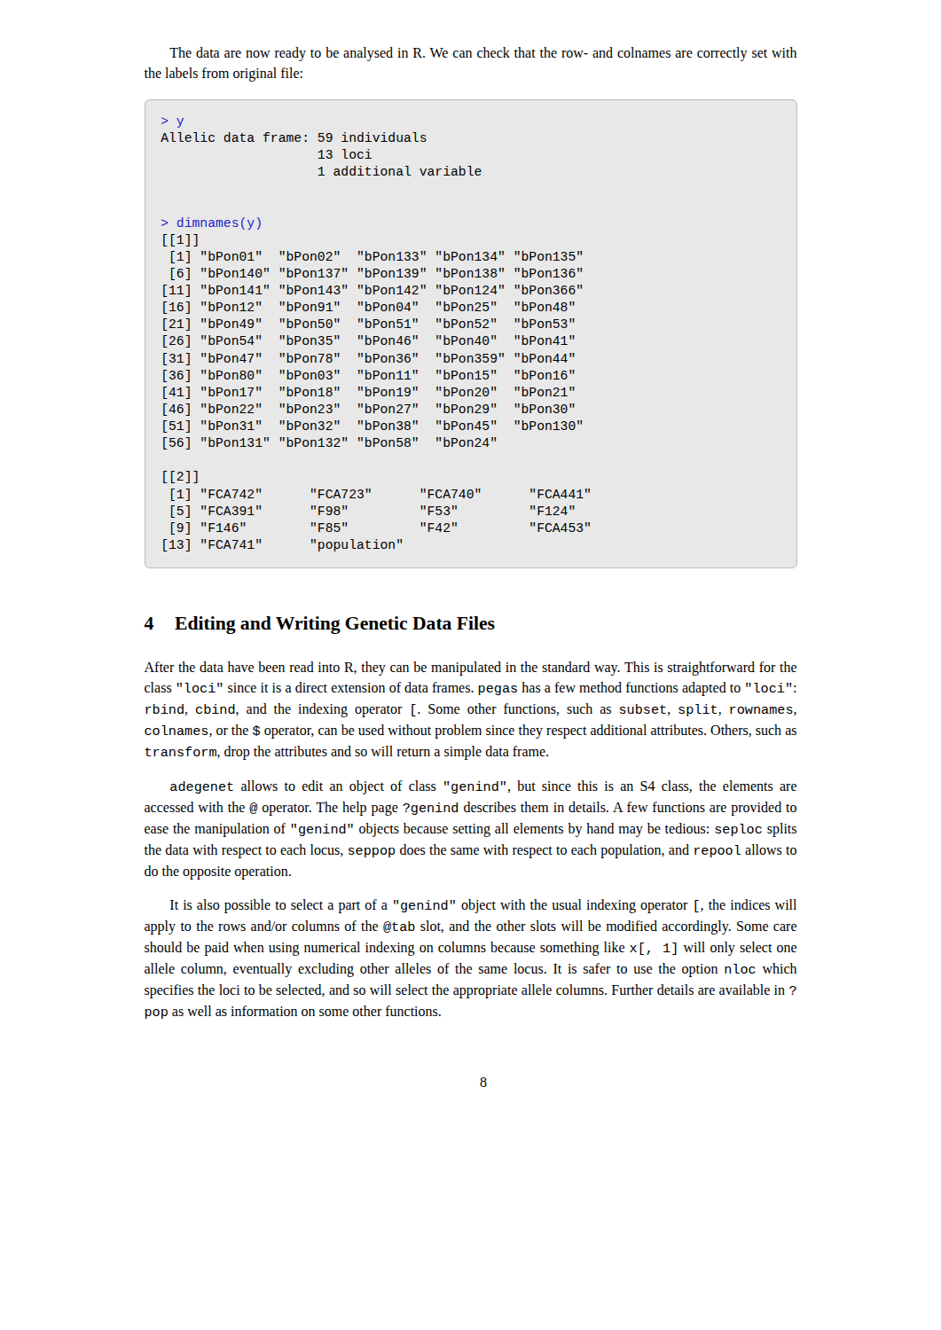The data are now ready to be analysed in R. We can check that the row- and colnames are correctly set with the labels from original file:
> y
Allelic data frame: 59 individuals
                    13 loci
                    1 additional variable


> dimnames(y)
[[1]]
 [1] "bPon01"  "bPon02"  "bPon133" "bPon134" "bPon135"
 [6] "bPon140" "bPon137" "bPon139" "bPon138" "bPon136"
[11] "bPon141" "bPon143" "bPon142" "bPon124" "bPon366"
[16] "bPon12"  "bPon91"  "bPon04"  "bPon25"  "bPon48"
[21] "bPon49"  "bPon50"  "bPon51"  "bPon52"  "bPon53"
[26] "bPon54"  "bPon35"  "bPon46"  "bPon40"  "bPon41"
[31] "bPon47"  "bPon78"  "bPon36"  "bPon359" "bPon44"
[36] "bPon80"  "bPon03"  "bPon11"  "bPon15"  "bPon16"
[41] "bPon17"  "bPon18"  "bPon19"  "bPon20"  "bPon21"
[46] "bPon22"  "bPon23"  "bPon27"  "bPon29"  "bPon30"
[51] "bPon31"  "bPon32"  "bPon38"  "bPon45"  "bPon130"
[56] "bPon131" "bPon132" "bPon58"  "bPon24"

[[2]]
 [1] "FCA742"      "FCA723"      "FCA740"      "FCA441"
 [5] "FCA391"      "F98"         "F53"         "F124"
 [9] "F146"        "F85"         "F42"         "FCA453"
[13] "FCA741"      "population"
4 Editing and Writing Genetic Data Files
After the data have been read into R, they can be manipulated in the standard way. This is straightforward for the class "loci" since it is a direct extension of data frames. pegas has a few method functions adapted to "loci": rbind, cbind, and the indexing operator [. Some other functions, such as subset, split, rownames, colnames, or the $ operator, can be used without problem since they respect additional attributes. Others, such as transform, drop the attributes and so will return a simple data frame.
adegenet allows to edit an object of class "genind", but since this is an S4 class, the elements are accessed with the @ operator. The help page ?genind describes them in details. A few functions are provided to ease the manipulation of "genind" objects because setting all elements by hand may be tedious: seploc splits the data with respect to each locus, seppop does the same with respect to each population, and repool allows to do the opposite operation.
It is also possible to select a part of a "genind" object with the usual indexing operator [, the indices will apply to the rows and/or columns of the @tab slot, and the other slots will be modified accordingly. Some care should be paid when using numerical indexing on columns because something like x[, 1] will only select one allele column, eventually excluding other alleles of the same locus. It is safer to use the option nloc which specifies the loci to be selected, and so will select the appropriate allele columns. Further details are available in ?pop as well as information on some other functions.
8